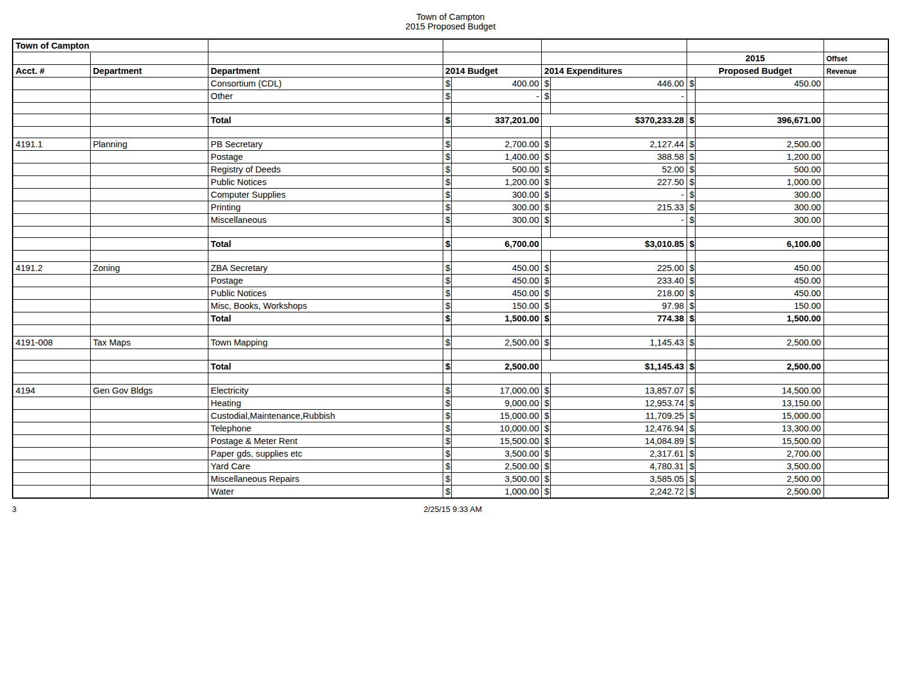Town of Campton
2015 Proposed Budget
| Town of Campton | | | | | |
| | | | | | 2015 | Offset |
| Acct. # | Department | Department | 2014 Budget | 2014 Expenditures | Proposed Budget | Revenue |
| | | Consortium (CDL) | $ | 400.00 | $ | 446.00 | $ | 450.00 | |
| | | Other | $ | - | $ | - | | | |
| | | Total | $ | 337,201.00 | $370,233.28 | $ | 396,671.00 | |
| 4191.1 | Planning | PB Secretary | $ | 2,700.00 | $ | 2,127.44 | $ | 2,500.00 | |
| | | Postage | $ | 1,400.00 | $ | 388.58 | $ | 1,200.00 | |
| | | Registry of Deeds | $ | 500.00 | $ | 52.00 | $ | 500.00 | |
| | | Public Notices | $ | 1,200.00 | $ | 227.50 | $ | 1,000.00 | |
| | | Computer Supplies | $ | 300.00 | $ | - | $ | 300.00 | |
| | | Printing | $ | 300.00 | $ | 215.33 | $ | 300.00 | |
| | | Miscellaneous | $ | 300.00 | $ | - | $ | 300.00 | |
| | | Total | $ | 6,700.00 | $3,010.85 | $ | 6,100.00 | |
| 4191.2 | Zoning | ZBA Secretary | $ | 450.00 | $ | 225.00 | $ | 450.00 | |
| | | Postage | $ | 450.00 | $ | 233.40 | $ | 450.00 | |
| | | Public Notices | $ | 450.00 | $ | 218.00 | $ | 450.00 | |
| | | Misc, Books, Workshops | $ | 150.00 | $ | 97.98 | $ | 150.00 | |
| | | Total | $ | 1,500.00 | $ | 774.38 | $ | 1,500.00 | |
| 4191-008 | Tax Maps | Town Mapping | $ | 2,500.00 | $ | 1,145.43 | $ | 2,500.00 | |
| | | Total | $ | 2,500.00 | $1,145.43 | $ | 2,500.00 | |
| 4194 | Gen Gov Bldgs | Electricity | $ | 17,000.00 | $ | 13,857.07 | $ | 14,500.00 | |
| | | Heating | $ | 9,000.00 | $ | 12,953.74 | $ | 13,150.00 | |
| | | Custodial,Maintenance,Rubbish | $ | 15,000.00 | $ | 11,709.25 | $ | 15,000.00 | |
| | | Telephone | $ | 10,000.00 | $ | 12,476.94 | $ | 13,300.00 | |
| | | Postage & Meter Rent | $ | 15,500.00 | $ | 14,084.89 | $ | 15,500.00 | |
| | | Paper gds, supplies etc | $ | 3,500.00 | $ | 2,317.61 | $ | 2,700.00 | |
| | | Yard Care | $ | 2,500.00 | $ | 4,780.31 | $ | 3,500.00 | |
| | | Miscellaneous Repairs | $ | 3,500.00 | $ | 3,585.05 | $ | 2,500.00 | |
| | | Water | $ | 1,000.00 | $ | 2,242.72 | $ | 2,500.00 | |
3 2/25/15 9:33 AM